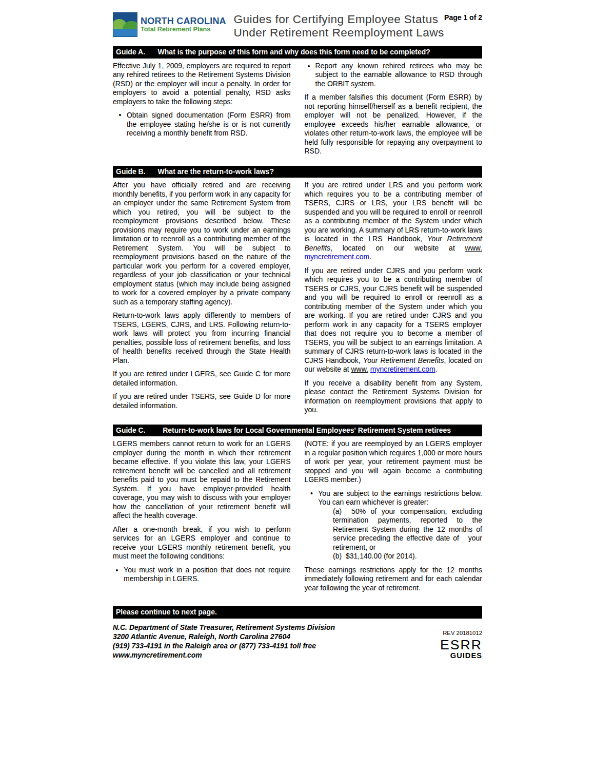NORTH CAROLINA
Total Retirement Plans
Guides for Certifying Employee Status
Under Retirement Reemployment Laws
Page 1 of 2
Guide A. What is the purpose of this form and why does this form need to be completed?
Effective July 1, 2009, employers are required to report any rehired retirees to the Retirement Systems Division (RSD) or the employer will incur a penalty. In order for employers to avoid a potential penalty, RSD asks employers to take the following steps:
Obtain signed documentation (Form ESRR) from the employee stating he/she is or is not currently receiving a monthly benefit from RSD.
Report any known rehired retirees who may be subject to the earnable allowance to RSD through the ORBIT system.
If a member falsifies this document (Form ESRR) by not reporting himself/herself as a benefit recipient, the employer will not be penalized. However, if the employee exceeds his/her earnable allowance, or violates other return-to-work laws, the employee will be held fully responsible for repaying any overpayment to RSD.
Guide B. What are the return-to-work laws?
After you have officially retired and are receiving monthly benefits, if you perform work in any capacity for an employer under the same Retirement System from which you retired, you will be subject to the reemployment provisions described below. These provisions may require you to work under an earnings limitation or to reenroll as a contributing member of the Retirement System. You will be subject to reemployment provisions based on the nature of the particular work you perform for a covered employer, regardless of your job classification or your technical employment status (which may include being assigned to work for a covered employer by a private company such as a temporary staffing agency).
Return-to-work laws apply differently to members of TSERS, LGERS, CJRS, and LRS. Following return-to-work laws will protect you from incurring financial penalties, possible loss of retirement benefits, and loss of health benefits received through the State Health Plan.
If you are retired under LGERS, see Guide C for more detailed information.
If you are retired under TSERS, see Guide D for more detailed information.
If you are retired under LRS and you perform work which requires you to be a contributing member of TSERS, CJRS or LRS, your LRS benefit will be suspended and you will be required to enroll or reenroll as a contributing member of the System under which you are working. A summary of LRS return-to-work laws is located in the LRS Handbook, Your Retirement Benefits, located on our website at www. myncretirement.com.
If you are retired under CJRS and you perform work which requires you to be a contributing member of TSERS or CJRS, your CJRS benefit will be suspended and you will be required to enroll or reenroll as a contributing member of the System under which you are working. If you are retired under CJRS and you perform work in any capacity for a TSERS employer that does not require you to become a member of TSERS, you will be subject to an earnings limitation. A summary of CJRS return-to-work laws is located in the CJRS Handbook, Your Retirement Benefits, located on our website at www. myncretirement.com.
If you receive a disability benefit from any System, please contact the Retirement Systems Division for information on reemployment provisions that apply to you.
Guide C. Return-to-work laws for Local Governmental Employees' Retirement System retirees
LGERS members cannot return to work for an LGERS employer during the month in which their retirement became effective. If you violate this law, your LGERS retirement benefit will be cancelled and all retirement benefits paid to you must be repaid to the Retirement System. If you have employer-provided health coverage, you may wish to discuss with your employer how the cancellation of your retirement benefit will affect the health coverage.
After a one-month break, if you wish to perform services for an LGERS employer and continue to receive your LGERS monthly retirement benefit, you must meet the following conditions:
You must work in a position that does not require membership in LGERS.
(NOTE: if you are reemployed by an LGERS employer in a regular position which requires 1,000 or more hours of work per year, your retirement payment must be stopped and you will again become a contributing LGERS member.)
You are subject to the earnings restrictions below. You can earn whichever is greater:
(a) 50% of your compensation, excluding termination payments, reported to the Retirement System during the 12 months of service preceding the effective date of your retirement, or
(b) $31,140.00 (for 2014).
These earnings restrictions apply for the 12 months immediately following retirement and for each calendar year following the year of retirement.
Please continue to next page.
N.C. Department of State Treasurer, Retirement Systems Division
3200 Atlantic Avenue, Raleigh, North Carolina 27604
(919) 733-4191 in the Raleigh area or (877) 733-4191 toll free
www.myncretirement.com
REV 20181012
ESRR
GUIDES